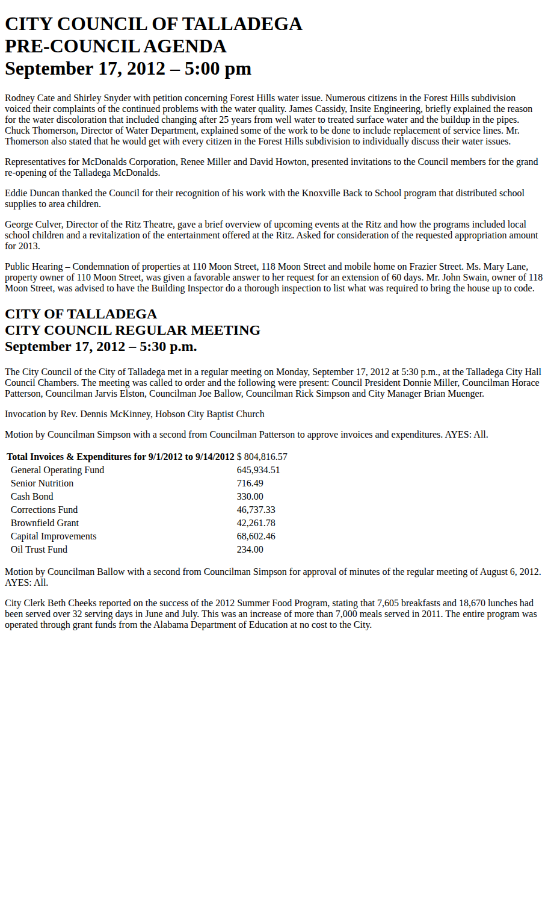CITY COUNCIL OF TALLADEGA
PRE-COUNCIL AGENDA
September 17, 2012 – 5:00 pm
Rodney Cate and Shirley Snyder with petition concerning Forest Hills water issue. Numerous citizens in the Forest Hills subdivision voiced their complaints of the continued problems with the water quality. James Cassidy, Insite Engineering, briefly explained the reason for the water discoloration that included changing after 25 years from well water to treated surface water and the buildup in the pipes. Chuck Thomerson, Director of Water Department, explained some of the work to be done to include replacement of service lines. Mr. Thomerson also stated that he would get with every citizen in the Forest Hills subdivision to individually discuss their water issues.
Representatives for McDonalds Corporation, Renee Miller and David Howton, presented invitations to the Council members for the grand re-opening of the Talladega McDonalds.
Eddie Duncan thanked the Council for their recognition of his work with the Knoxville Back to School program that distributed school supplies to area children.
George Culver, Director of the Ritz Theatre, gave a brief overview of upcoming events at the Ritz and how the programs included local school children and a revitalization of the entertainment offered at the Ritz. Asked for consideration of the requested appropriation amount for 2013.
Public Hearing – Condemnation of properties at 110 Moon Street, 118 Moon Street and mobile home on Frazier Street. Ms. Mary Lane, property owner of 110 Moon Street, was given a favorable answer to her request for an extension of 60 days. Mr. John Swain, owner of 118 Moon Street, was advised to have the Building Inspector do a thorough inspection to list what was required to bring the house up to code.
CITY OF TALLADEGA
CITY COUNCIL REGULAR MEETING
September 17, 2012 – 5:30 p.m.
The City Council of the City of Talladega met in a regular meeting on Monday, September 17, 2012 at 5:30 p.m., at the Talladega City Hall Council Chambers. The meeting was called to order and the following were present: Council President Donnie Miller, Councilman Horace Patterson, Councilman Jarvis Elston, Councilman Joe Ballow, Councilman Rick Simpson and City Manager Brian Muenger.
Invocation by Rev. Dennis McKinney, Hobson City Baptist Church
Motion by Councilman Simpson with a second from Councilman Patterson to approve invoices and expenditures. AYES: All.
| Total Invoices & Expenditures for 9/1/2012 to 9/14/2012 | $ 804,816.57 |
| | General Operating Fund | 645,934.51 |
| | Senior Nutrition | 716.49 |
| | Cash Bond | 330.00 |
| | Corrections Fund | 46,737.33 |
| | Brownfield Grant | 42,261.78 |
| | Capital Improvements | 68,602.46 |
| | Oil Trust Fund | 234.00 |
Motion by Councilman Ballow with a second from Councilman Simpson for approval of minutes of the regular meeting of August 6, 2012. AYES: All.
City Clerk Beth Cheeks reported on the success of the 2012 Summer Food Program, stating that 7,605 breakfasts and 18,670 lunches had been served over 32 serving days in June and July. This was an increase of more than 7,000 meals served in 2011. The entire program was operated through grant funds from the Alabama Department of Education at no cost to the City.